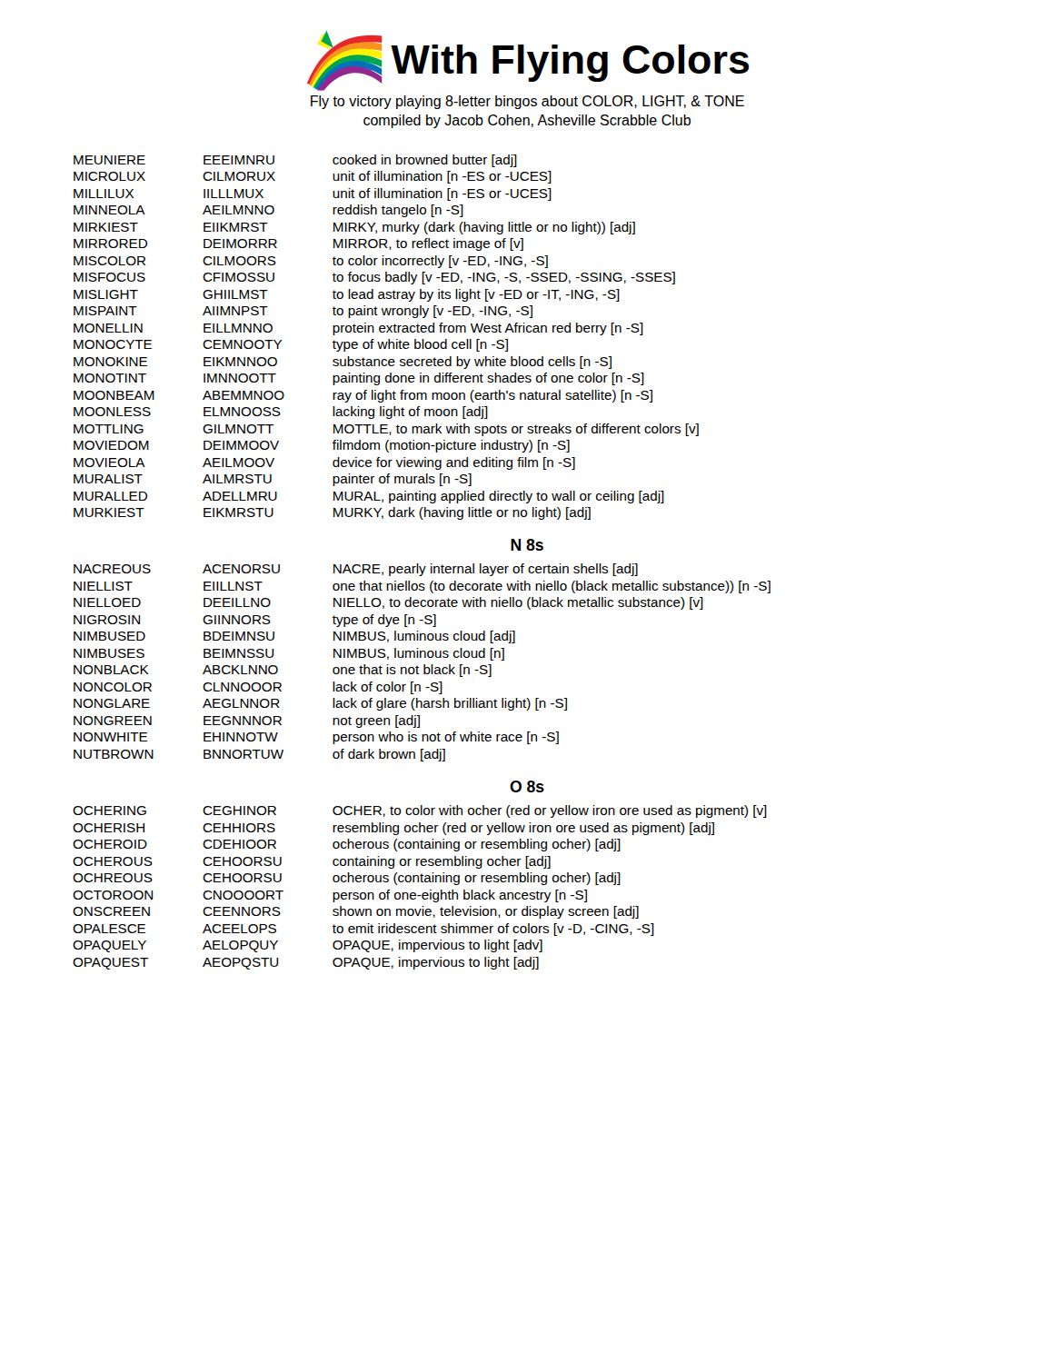With Flying Colors
Fly to victory playing 8-letter bingos about COLOR, LIGHT, & TONE
compiled by Jacob Cohen, Asheville Scrabble Club
| MEUNIERE | EEEIMNRU | cooked in browned butter [adj] |
| MICROLUX | CILMORUX | unit of illumination [n -ES or -UCES] |
| MILLILUX | IILLLMUX | unit of illumination [n -ES or -UCES] |
| MINNEOLA | AEILMNNO | reddish tangelo [n -S] |
| MIRKIEST | EIIKMRST | MIRKY, murky (dark (having little or no light)) [adj] |
| MIRRORED | DEIMORRR | MIRROR, to reflect image of [v] |
| MISCOLOR | CILMOORS | to color incorrectly [v -ED, -ING, -S] |
| MISFOCUS | CFIMOSSU | to focus badly [v -ED, -ING, -S, -SSED, -SSING, -SSES] |
| MISLIGHT | GHIILMST | to lead astray by its light [v -ED or -IT, -ING, -S] |
| MISPAINT | AIIMNPST | to paint wrongly [v -ED, -ING, -S] |
| MONELLIN | EILLMNNO | protein extracted from West African red berry [n -S] |
| MONOCYTE | CEMNOOTY | type of white blood cell [n -S] |
| MONOKINE | EIKMNNOO | substance secreted by white blood cells [n -S] |
| MONOTINT | IMNNOOTT | painting done in different shades of one color [n -S] |
| MOONBEAM | ABEMMNOO | ray of light from moon (earth's natural satellite) [n -S] |
| MOONLESS | ELMNOOSS | lacking light of moon [adj] |
| MOTTLING | GILMNOTT | MOTTLE, to mark with spots or streaks of different colors [v] |
| MOVIEDOM | DEIMMOOV | filmdom (motion-picture industry) [n -S] |
| MOVIEOLA | AEILMOOV | device for viewing and editing film [n -S] |
| MURALIST | AILMRSTU | painter of murals [n -S] |
| MURALLED | ADELLMRU | MURAL, painting applied directly to wall or ceiling [adj] |
| MURKIEST | EIKMRSTU | MURKY, dark (having little or no light) [adj] |
N 8s
| NACREOUS | ACENORSU | NACRE, pearly internal layer of certain shells [adj] |
| NIELLIST | EIILLNST | one that niellos (to decorate with niello (black metallic substance)) [n -S] |
| NIELLOED | DEEILLNO | NIELLO, to decorate with niello (black metallic substance) [v] |
| NIGROSIN | GIINNORS | type of dye [n -S] |
| NIMBUSED | BDEIMNSU | NIMBUS, luminous cloud [adj] |
| NIMBUSES | BEIMNSSU | NIMBUS, luminous cloud [n] |
| NONBLACK | ABCKLNNO | one that is not black [n -S] |
| NONCOLOR | CLNNOOOR | lack of color [n -S] |
| NONGLARE | AEGLNNOR | lack of glare (harsh brilliant light) [n -S] |
| NONGREEN | EEGNNNOR | not green [adj] |
| NONWHITE | EHINNOTW | person who is not of white race [n -S] |
| NUTBROWN | BNNORTUW | of dark brown [adj] |
O 8s
| OCHERING | CEGHINOR | OCHER, to color with ocher (red or yellow iron ore used as pigment) [v] |
| OCHERISH | CEHHIORS | resembling ocher (red or yellow iron ore used as pigment) [adj] |
| OCHEROID | CDEHIOOR | ocherous (containing or resembling ocher) [adj] |
| OCHEROUS | CEHOORSU | containing or resembling ocher [adj] |
| OCHREOUS | CEHOORSU | ocherous (containing or resembling ocher) [adj] |
| OCTOROON | CNOOOORT | person of one-eighth black ancestry [n -S] |
| ONSCREEN | CEENNORS | shown on movie, television, or display screen [adj] |
| OPALESCE | ACEELOPS | to emit iridescent shimmer of colors [v -D, -CING, -S] |
| OPAQUELY | AELOPQUY | OPAQUE, impervious to light [adv] |
| OPAQUEST | AEOPQSTU | OPAQUE, impervious to light [adj] |